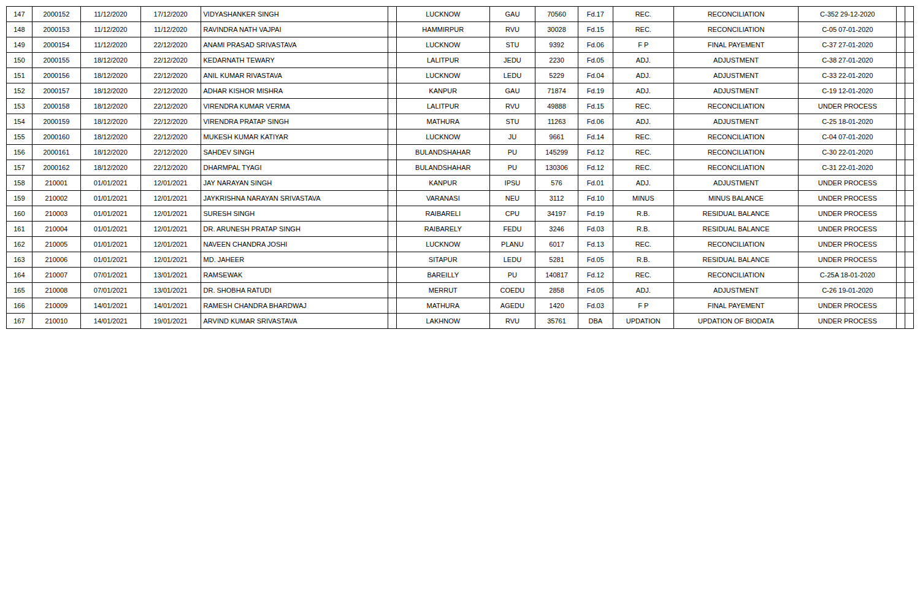| 147 | 2000152 | 11/12/2020 | 17/12/2020 | VIDYASHANKER SINGH | | LUCKNOW | GAU | 70560 | Fd.17 | REC. | RECONCILIATION | C-352 29-12-2020 | | |
| 148 | 2000153 | 11/12/2020 | 11/12/2020 | RAVINDRA NATH VAJPAI | | HAMMIRPUR | RVU | 30028 | Fd.15 | REC. | RECONCILIATION | C-05 07-01-2020 | | |
| 149 | 2000154 | 11/12/2020 | 22/12/2020 | ANAMI PRASAD SRIVASTAVA | | LUCKNOW | STU | 9392 | Fd.06 | F P | FINAL PAYEMENT | C-37 27-01-2020 | | |
| 150 | 2000155 | 18/12/2020 | 22/12/2020 | KEDARNATH TEWARY | | LALITPUR | JEDU | 2230 | Fd.05 | ADJ. | ADJUSTMENT | C-38 27-01-2020 | | |
| 151 | 2000156 | 18/12/2020 | 22/12/2020 | ANIL KUMAR RIVASTAVA | | LUCKNOW | LEDU | 5229 | Fd.04 | ADJ. | ADJUSTMENT | C-33 22-01-2020 | | |
| 152 | 2000157 | 18/12/2020 | 22/12/2020 | ADHAR KISHOR MISHRA | | KANPUR | GAU | 71874 | Fd.19 | ADJ. | ADJUSTMENT | C-19 12-01-2020 | | |
| 153 | 2000158 | 18/12/2020 | 22/12/2020 | VIRENDRA KUMAR VERMA | | LALITPUR | RVU | 49888 | Fd.15 | REC. | RECONCILIATION | UNDER PROCESS | | |
| 154 | 2000159 | 18/12/2020 | 22/12/2020 | VIRENDRA PRATAP SINGH | | MATHURA | STU | 11263 | Fd.06 | ADJ. | ADJUSTMENT | C-25 18-01-2020 | | |
| 155 | 2000160 | 18/12/2020 | 22/12/2020 | MUKESH KUMAR KATIYAR | | LUCKNOW | JU | 9661 | Fd.14 | REC. | RECONCILIATION | C-04 07-01-2020 | | |
| 156 | 2000161 | 18/12/2020 | 22/12/2020 | SAHDEV SINGH | | BULANDSHAHAR | PU | 145299 | Fd.12 | REC. | RECONCILIATION | C-30 22-01-2020 | | |
| 157 | 2000162 | 18/12/2020 | 22/12/2020 | DHARMPAL TYAGI | | BULANDSHAHAR | PU | 130306 | Fd.12 | REC. | RECONCILIATION | C-31 22-01-2020 | | |
| 158 | 210001 | 01/01/2021 | 12/01/2021 | JAY NARAYAN SINGH | | KANPUR | IPSU | 576 | Fd.01 | ADJ. | ADJUSTMENT | UNDER PROCESS | | |
| 159 | 210002 | 01/01/2021 | 12/01/2021 | JAYKRISHNA NARAYAN SRIVASTAVA | | VARANASI | NEU | 3112 | Fd.10 | MINUS | MINUS BALANCE | UNDER PROCESS | | |
| 160 | 210003 | 01/01/2021 | 12/01/2021 | SURESH SINGH | | RAIBARELI | CPU | 34197 | Fd.19 | R.B. | RESIDUAL BALANCE | UNDER PROCESS | | |
| 161 | 210004 | 01/01/2021 | 12/01/2021 | DR. ARUNESH PRATAP SINGH | | RAIBARELY | FEDU | 3246 | Fd.03 | R.B. | RESIDUAL BALANCE | UNDER PROCESS | | |
| 162 | 210005 | 01/01/2021 | 12/01/2021 | NAVEEN CHANDRA JOSHI | | LUCKNOW | PLANU | 6017 | Fd.13 | REC. | RECONCILIATION | UNDER PROCESS | | |
| 163 | 210006 | 01/01/2021 | 12/01/2021 | MD. JAHEER | | SITAPUR | LEDU | 5281 | Fd.05 | R.B. | RESIDUAL BALANCE | UNDER PROCESS | | |
| 164 | 210007 | 07/01/2021 | 13/01/2021 | RAMSEWAK | | BAREILLY | PU | 140817 | Fd.12 | REC. | RECONCILIATION | C-25A 18-01-2020 | | |
| 165 | 210008 | 07/01/2021 | 13/01/2021 | DR. SHOBHA RATUDI | | MERRUT | COEDU | 2858 | Fd.05 | ADJ. | ADJUSTMENT | C-26 19-01-2020 | | |
| 166 | 210009 | 14/01/2021 | 14/01/2021 | RAMESH CHANDRA BHARDWAJ | | MATHURA | AGEDU | 1420 | Fd.03 | F P | FINAL PAYEMENT | UNDER PROCESS | | |
| 167 | 210010 | 14/01/2021 | 19/01/2021 | ARVIND KUMAR SRIVASTAVA | | LAKHNOW | RVU | 35761 | DBA | UPDATION | UPDATION OF BIODATA | UNDER PROCESS | | |